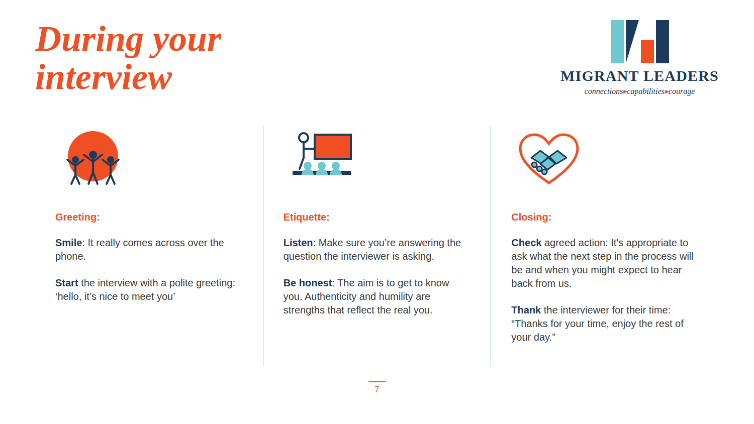During your interview
MIGRANT LEADERS
connections▸capabilities▸courage
Greeting:
Smile: It really comes across over the phone.
Start the interview with a polite greeting: ‘hello, it’s nice to meet you’
Etiquette:
Listen: Make sure you’re answering the question the interviewer is asking.
Be honest: The aim is to get to know you. Authenticity and humility are strengths that reflect the real you.
Closing:
Check agreed action: It's appropriate to ask what the next step in the process will be and when you might expect to hear back from us.
Thank the interviewer for their time: “Thanks for your time, enjoy the rest of your day.”
7